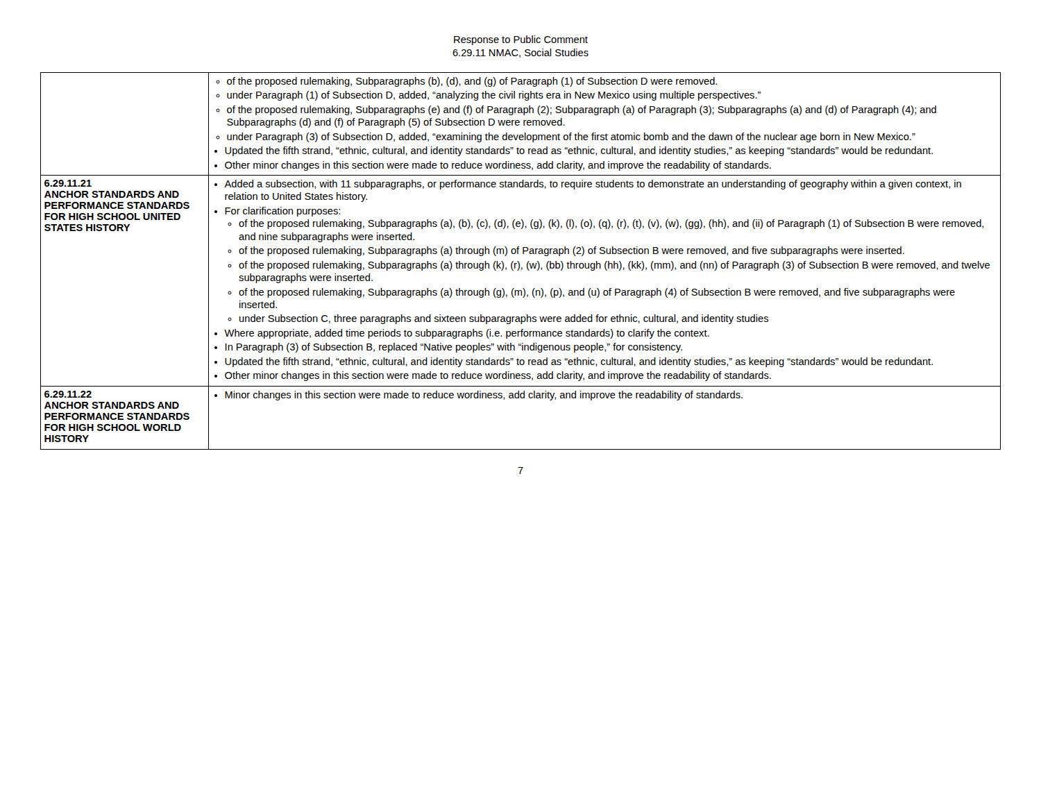Response to Public Comment
6.29.11 NMAC, Social Studies
| | of the proposed rulemaking, Subparagraphs (b), (d), and (g) of Paragraph (1) of Subsection D were removed. under Paragraph (1) of Subsection D, added, “analyzing the civil rights era in New Mexico using multiple perspectives.” of the proposed rulemaking, Subparagraphs (e) and (f) of Paragraph (2); Subparagraph (a) of Paragraph (3); Subparagraphs (a) and (d) of Paragraph (4); and Subparagraphs (d) and (f) of Paragraph (5) of Subsection D were removed. under Paragraph (3) of Subsection D, added, “examining the development of the first atomic bomb and the dawn of the nuclear age born in New Mexico.” Updated the fifth strand, “ethnic, cultural, and identity standards” to read as “ethnic, cultural, and identity studies,” as keeping “standards” would be redundant. Other minor changes in this section were made to reduce wordiness, add clarity, and improve the readability of standards. |
| 6.29.11.21 ANCHOR STANDARDS AND PERFORMANCE STANDARDS FOR HIGH SCHOOL UNITED STATES HISTORY | Added a subsection, with 11 subparagraphs, or performance standards, to require students to demonstrate an understanding of geography within a given context, in relation to United States history. For clarification purposes: of the proposed rulemaking, Subparagraphs (a), (b), (c), (d), (e), (g), (k), (l), (o), (q), (r), (t), (v), (w), (gg), (hh), and (ii) of Paragraph (1) of Subsection B were removed, and nine subparagraphs were inserted. of the proposed rulemaking, Subparagraphs (a) through (m) of Paragraph (2) of Subsection B were removed, and five subparagraphs were inserted. of the proposed rulemaking, Subparagraphs (a) through (k), (r), (w), (bb) through (hh), (kk), (mm), and (nn) of Paragraph (3) of Subsection B were removed, and twelve subparagraphs were inserted. of the proposed rulemaking, Subparagraphs (a) through (g), (m), (n), (p), and (u) of Paragraph (4) of Subsection B were removed, and five subparagraphs were inserted. under Subsection C, three paragraphs and sixteen subparagraphs were added for ethnic, cultural, and identity studies Where appropriate, added time periods to subparagraphs (i.e. performance standards) to clarify the context. In Paragraph (3) of Subsection B, replaced “Native peoples” with “indigenous people,” for consistency. Updated the fifth strand, “ethnic, cultural, and identity standards” to read as “ethnic, cultural, and identity studies,” as keeping “standards” would be redundant. Other minor changes in this section were made to reduce wordiness, add clarity, and improve the readability of standards. |
| 6.29.11.22 ANCHOR STANDARDS AND PERFORMANCE STANDARDS FOR HIGH SCHOOL WORLD HISTORY | Minor changes in this section were made to reduce wordiness, add clarity, and improve the readability of standards. |
7